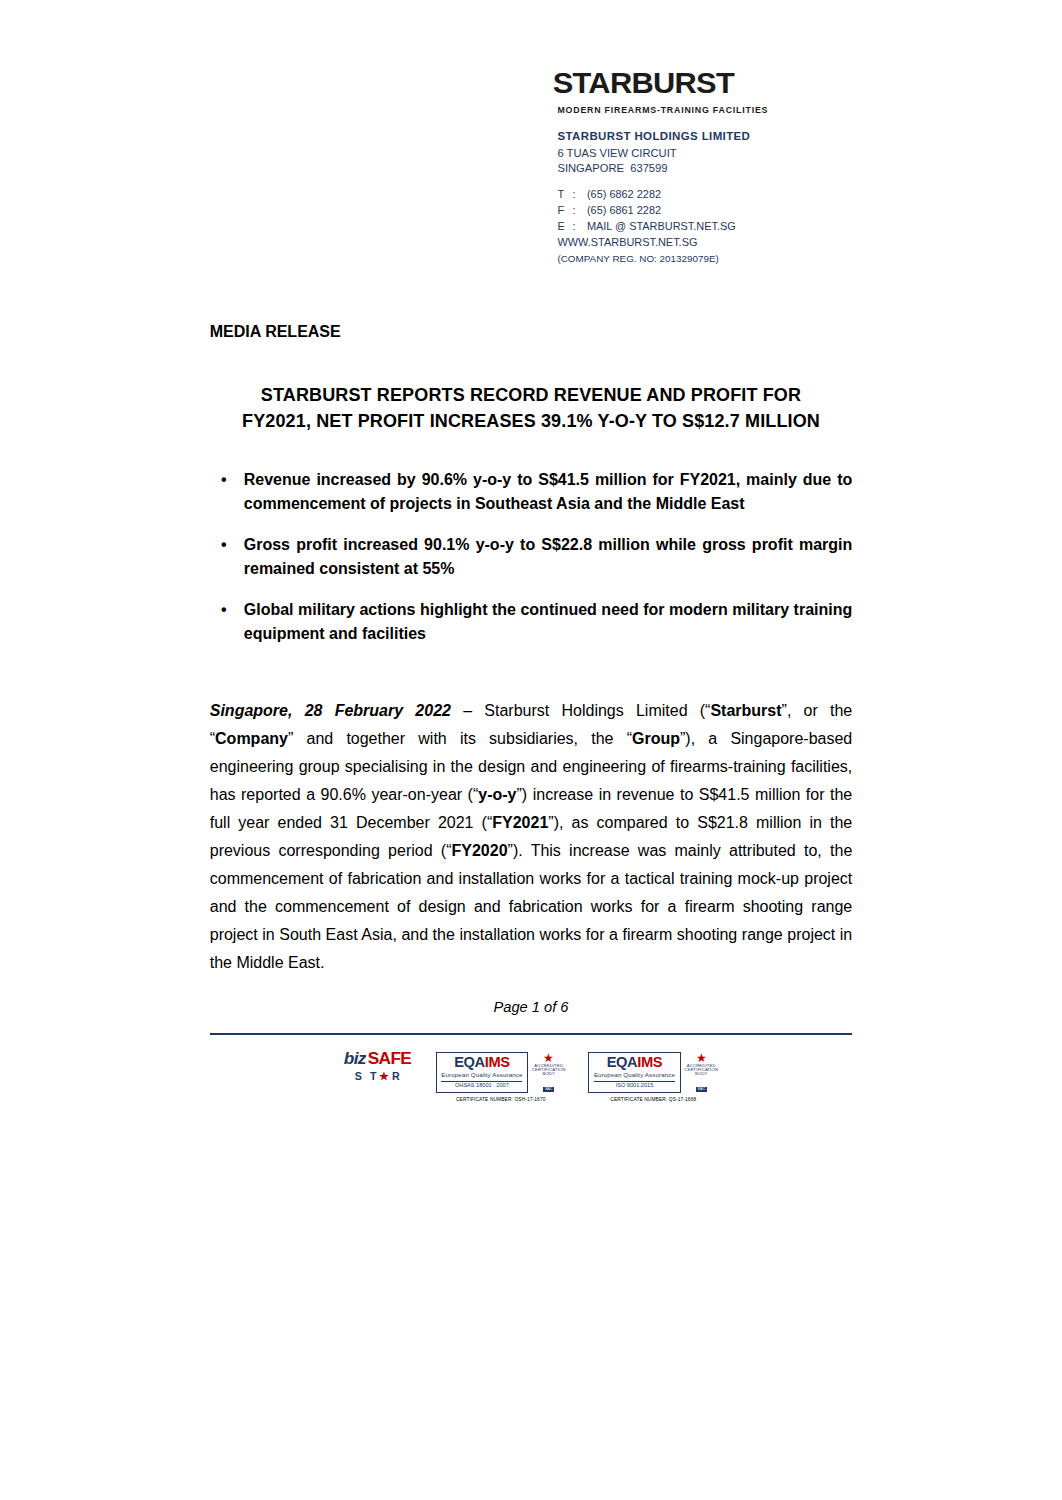STARBURST
MODERN FIREARMS-TRAINING FACILITIES
STARBURST HOLDINGS LIMITED
6 TUAS VIEW CIRCUIT
SINGAPORE 637599
T: (65) 6862 2282
F: (65) 6861 2282
E: MAIL @ STARBURST.NET.SG
WWW.STARBURST.NET.SG
(COMPANY REG. NO: 201329079E)
MEDIA RELEASE
STARBURST REPORTS RECORD REVENUE AND PROFIT FOR
FY2021, NET PROFIT INCREASES 39.1% Y-O-Y TO S$12.7 MILLION
Revenue increased by 90.6% y-o-y to S$41.5 million for FY2021, mainly due to commencement of projects in Southeast Asia and the Middle East
Gross profit increased 90.1% y-o-y to S$22.8 million while gross profit margin remained consistent at 55%
Global military actions highlight the continued need for modern military training equipment and facilities
Singapore, 28 February 2022 – Starburst Holdings Limited (“Starburst”, or the “Company” and together with its subsidiaries, the “Group”), a Singapore-based engineering group specialising in the design and engineering of firearms-training facilities, has reported a 90.6% year-on-year (“y-o-y”) increase in revenue to S$41.5 million for the full year ended 31 December 2021 (“FY2021”), as compared to S$21.8 million in the previous corresponding period (“FY2020”). This increase was mainly attributed to, the commencement of fabrication and installation works for a tactical training mock-up project and the commencement of design and fabrication works for a firearm shooting range project in South East Asia, and the installation works for a firearm shooting range project in the Middle East.
Page 1 of 6
biz SAFE
S T★R
EQAIMS
European Quality Assurance
OHSAS 18001 : 2007
★
ACCREDITED
CERTIFICATION
BODY
SAC
CERTIFICATE NUMBER: OSH-17-1670
EQAIMS
European Quality Assurance
ISO 9001:2015
★
ACCREDITED
CERTIFICATION
BODY
SAC
CERTIFICATE NUMBER: QS-17-1668